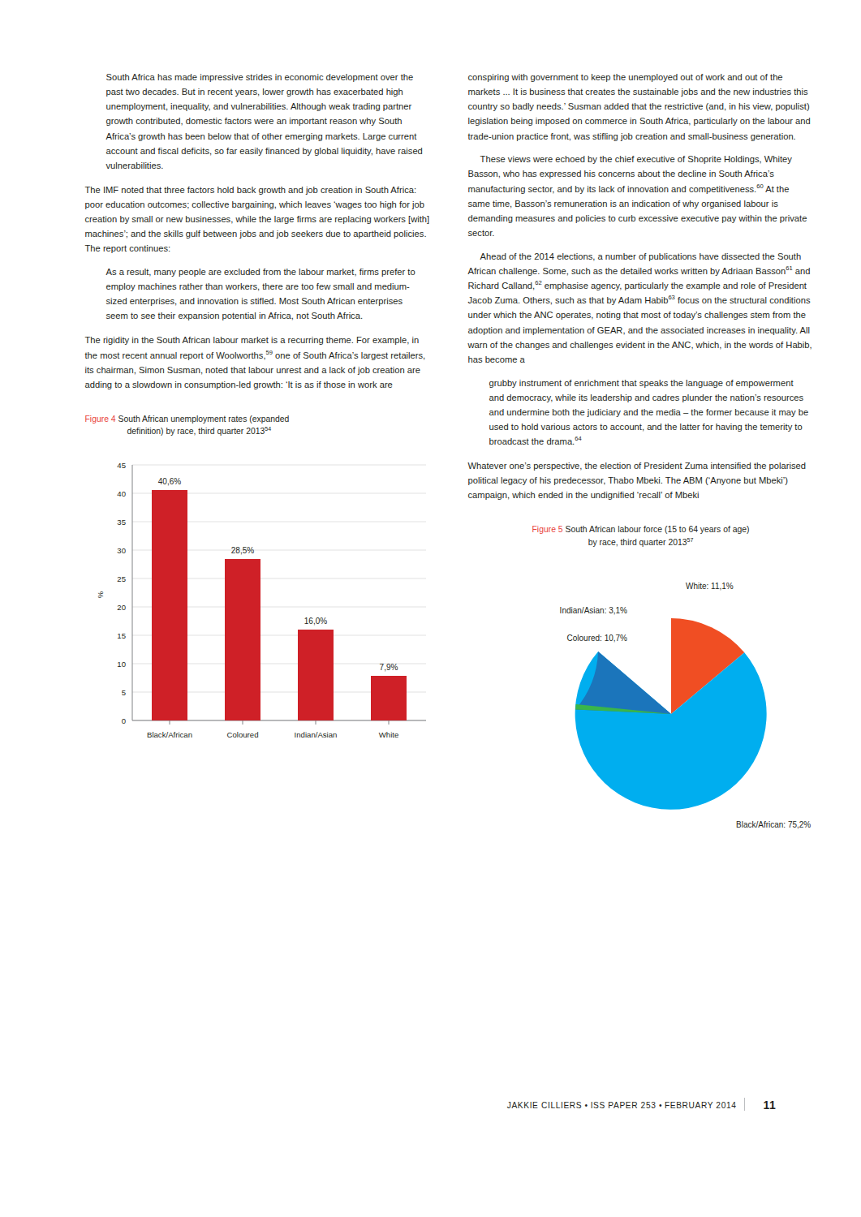South Africa has made impressive strides in economic development over the past two decades. But in recent years, lower growth has exacerbated high unemployment, inequality, and vulnerabilities. Although weak trading partner growth contributed, domestic factors were an important reason why South Africa’s growth has been below that of other emerging markets. Large current account and fiscal deficits, so far easily financed by global liquidity, have raised vulnerabilities.
The IMF noted that three factors hold back growth and job creation in South Africa: poor education outcomes; collective bargaining, which leaves ‘wages too high for job creation by small or new businesses, while the large firms are replacing workers [with] machines’; and the skills gulf between jobs and job seekers due to apartheid policies. The report continues:
As a result, many people are excluded from the labour market, firms prefer to employ machines rather than workers, there are too few small and medium-sized enterprises, and innovation is stifled. Most South African enterprises seem to see their expansion potential in Africa, not South Africa.
The rigidity in the South African labour market is a recurring theme. For example, in the most recent annual report of Woolworths,59 one of South Africa’s largest retailers, its chairman, Simon Susman, noted that labour unrest and a lack of job creation are adding to a slowdown in consumption-led growth: ‘It is as if those in work are
Figure 4 South African unemployment rates (expanded
definition) by race, third quarter 201354
45 40 35 30 25 20 15 10 5 0 % 40,6% 28,5% 16,0% 7,9% Black/African Coloured Indian/Asian White
conspiring with government to keep the unemployed out of work and out of the markets ... It is business that creates the sustainable jobs and the new industries this country so badly needs.’ Susman added that the restrictive (and, in his view, populist) legislation being imposed on commerce in South Africa, particularly on the labour and trade-union practice front, was stifling job creation and small-business generation.
These views were echoed by the chief executive of Shoprite Holdings, Whitey Basson, who has expressed his concerns about the decline in South Africa’s manufacturing sector, and by its lack of innovation and competitiveness.60 At the same time, Basson’s remuneration is an indication of why organised labour is demanding measures and policies to curb excessive executive pay within the private sector.
Ahead of the 2014 elections, a number of publications have dissected the South African challenge. Some, such as the detailed works written by Adriaan Basson61 and Richard Calland,62 emphasise agency, particularly the example and role of President Jacob Zuma. Others, such as that by Adam Habib63 focus on the structural conditions under which the ANC operates, noting that most of today’s challenges stem from the adoption and implementation of GEAR, and the associated increases in inequality. All warn of the changes and challenges evident in the ANC, which, in the words of Habib, has become a
grubby instrument of enrichment that speaks the language of empowerment and democracy, while its leadership and cadres plunder the nation’s resources and undermine both the judiciary and the media – the former because it may be used to hold various actors to account, and the latter for having the temerity to broadcast the drama.64
Whatever one’s perspective, the election of President Zuma intensified the polarised political legacy of his predecessor, Thabo Mbeki. The ABM (‘Anyone but Mbeki’) campaign, which ended in the undignified ‘recall’ of Mbeki
Figure 5 South African labour force (15 to 64 years of age)
by race, third quarter 201357
White: 11,1% Indian/Asian: 3,1% Coloured: 10,7% Black/African: 75,2%
JAKKIE CILLIERS • ISS PAPER 253 • FEBRUARY 2014 11